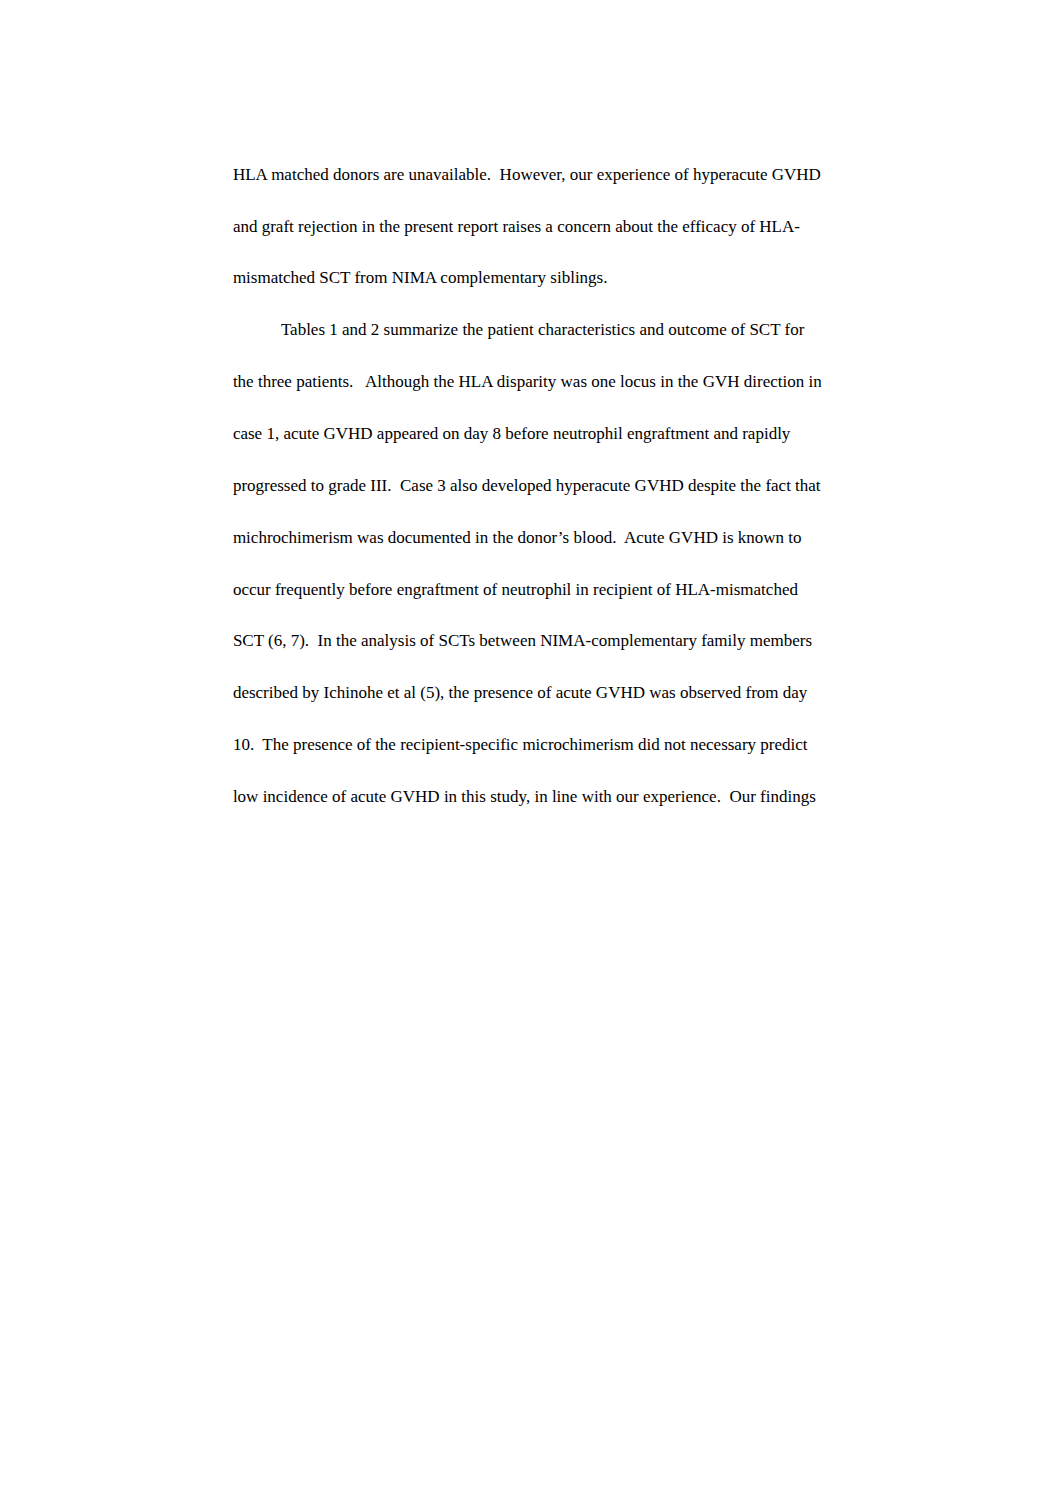HLA matched donors are unavailable. However, our experience of hyperacute GVHD and graft rejection in the present report raises a concern about the efficacy of HLA-mismatched SCT from NIMA complementary siblings.
Tables 1 and 2 summarize the patient characteristics and outcome of SCT for the three patients. Although the HLA disparity was one locus in the GVH direction in case 1, acute GVHD appeared on day 8 before neutrophil engraftment and rapidly progressed to grade III. Case 3 also developed hyperacute GVHD despite the fact that michrochimerism was documented in the donor’s blood. Acute GVHD is known to occur frequently before engraftment of neutrophil in recipient of HLA-mismatched SCT (6, 7). In the analysis of SCTs between NIMA-complementary family members described by Ichinohe et al (5), the presence of acute GVHD was observed from day 10. The presence of the recipient-specific microchimerism did not necessary predict low incidence of acute GVHD in this study, in line with our experience. Our findings